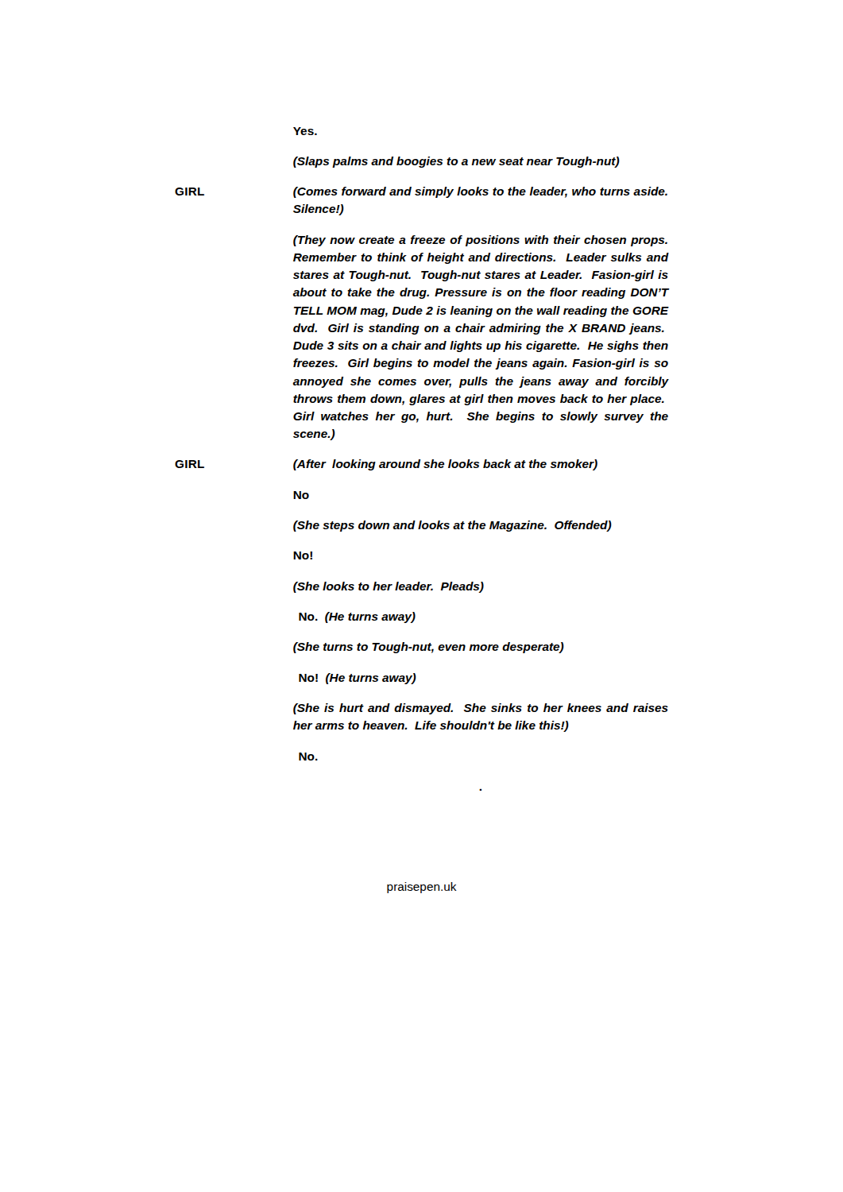Yes.
(Slaps palms and boogies to a new seat near Tough-nut)
GIRL
(Comes forward and simply looks to the leader, who turns aside. Silence!)
(They now create a freeze of positions with their chosen props. Remember to think of height and directions. Leader sulks and stares at Tough-nut. Tough-nut stares at Leader. Fasion-girl is about to take the drug. Pressure is on the floor reading DON’T TELL MOM mag, Dude 2 is leaning on the wall reading the GORE dvd. Girl is standing on a chair admiring the X BRAND jeans. Dude 3 sits on a chair and lights up his cigarette. He sighs then freezes. Girl begins to model the jeans again. Fasion-girl is so annoyed she comes over, pulls the jeans away and forcibly throws them down, glares at girl then moves back to her place. Girl watches her go, hurt. She begins to slowly survey the scene.)
GIRL
(After looking around she looks back at the smoker)
No
(She steps down and looks at the Magazine. Offended)
No!
(She looks to her leader. Pleads)
No. (He turns away)
(She turns to Tough-nut, even more desperate)
No! (He turns away)
(She is hurt and dismayed. She sinks to her knees and raises her arms to heaven. Life shouldn't be like this!)
No.
.
praisepen.uk